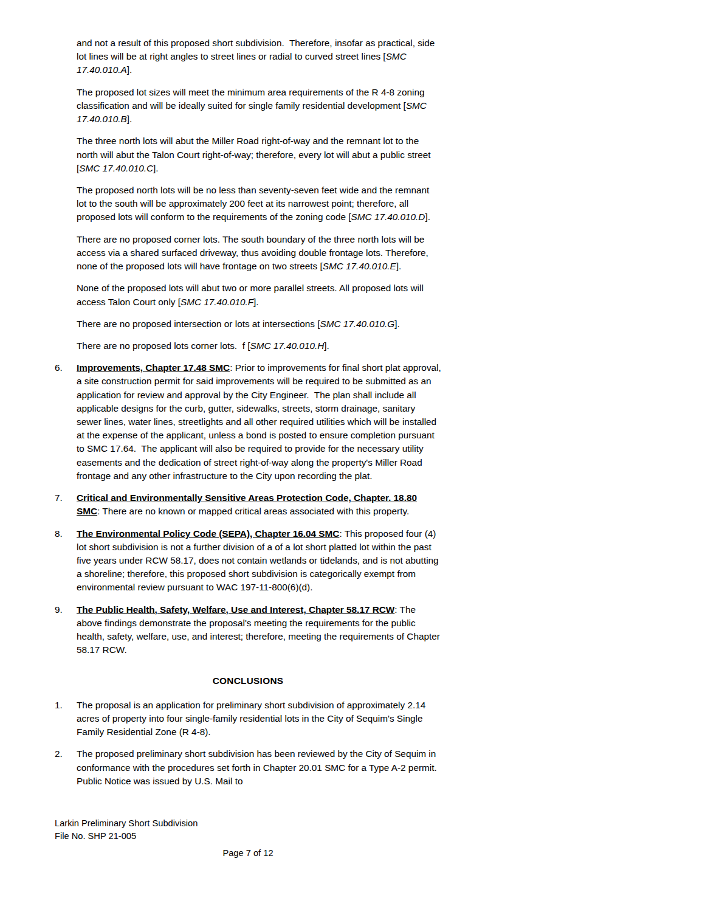and not a result of this proposed short subdivision. Therefore, insofar as practical, side lot lines will be at right angles to street lines or radial to curved street lines [SMC 17.40.010.A].
The proposed lot sizes will meet the minimum area requirements of the R 4-8 zoning classification and will be ideally suited for single family residential development [SMC 17.40.010.B].
The three north lots will abut the Miller Road right-of-way and the remnant lot to the north will abut the Talon Court right-of-way; therefore, every lot will abut a public street [SMC 17.40.010.C].
The proposed north lots will be no less than seventy-seven feet wide and the remnant lot to the south will be approximately 200 feet at its narrowest point; therefore, all proposed lots will conform to the requirements of the zoning code [SMC 17.40.010.D].
There are no proposed corner lots. The south boundary of the three north lots will be access via a shared surfaced driveway, thus avoiding double frontage lots. Therefore, none of the proposed lots will have frontage on two streets [SMC 17.40.010.E].
None of the proposed lots will abut two or more parallel streets. All proposed lots will access Talon Court only [SMC 17.40.010.F].
There are no proposed intersection or lots at intersections [SMC 17.40.010.G].
There are no proposed lots corner lots. f [SMC 17.40.010.H].
Improvements, Chapter 17.48 SMC: Prior to improvements for final short plat approval, a site construction permit for said improvements will be required to be submitted as an application for review and approval by the City Engineer. The plan shall include all applicable designs for the curb, gutter, sidewalks, streets, storm drainage, sanitary sewer lines, water lines, streetlights and all other required utilities which will be installed at the expense of the applicant, unless a bond is posted to ensure completion pursuant to SMC 17.64. The applicant will also be required to provide for the necessary utility easements and the dedication of street right-of-way along the property's Miller Road frontage and any other infrastructure to the City upon recording the plat.
Critical and Environmentally Sensitive Areas Protection Code, Chapter. 18.80 SMC: There are no known or mapped critical areas associated with this property.
The Environmental Policy Code (SEPA), Chapter 16.04 SMC: This proposed four (4) lot short subdivision is not a further division of a of a lot short platted lot within the past five years under RCW 58.17, does not contain wetlands or tidelands, and is not abutting a shoreline; therefore, this proposed short subdivision is categorically exempt from environmental review pursuant to WAC 197-11-800(6)(d).
The Public Health, Safety, Welfare, Use and Interest, Chapter 58.17 RCW: The above findings demonstrate the proposal's meeting the requirements for the public health, safety, welfare, use, and interest; therefore, meeting the requirements of Chapter 58.17 RCW.
CONCLUSIONS
The proposal is an application for preliminary short subdivision of approximately 2.14 acres of property into four single-family residential lots in the City of Sequim's Single Family Residential Zone (R 4-8).
The proposed preliminary short subdivision has been reviewed by the City of Sequim in conformance with the procedures set forth in Chapter 20.01 SMC for a Type A-2 permit. Public Notice was issued by U.S. Mail to
Larkin Preliminary Short Subdivision
File No. SHP 21-005
Page 7 of 12